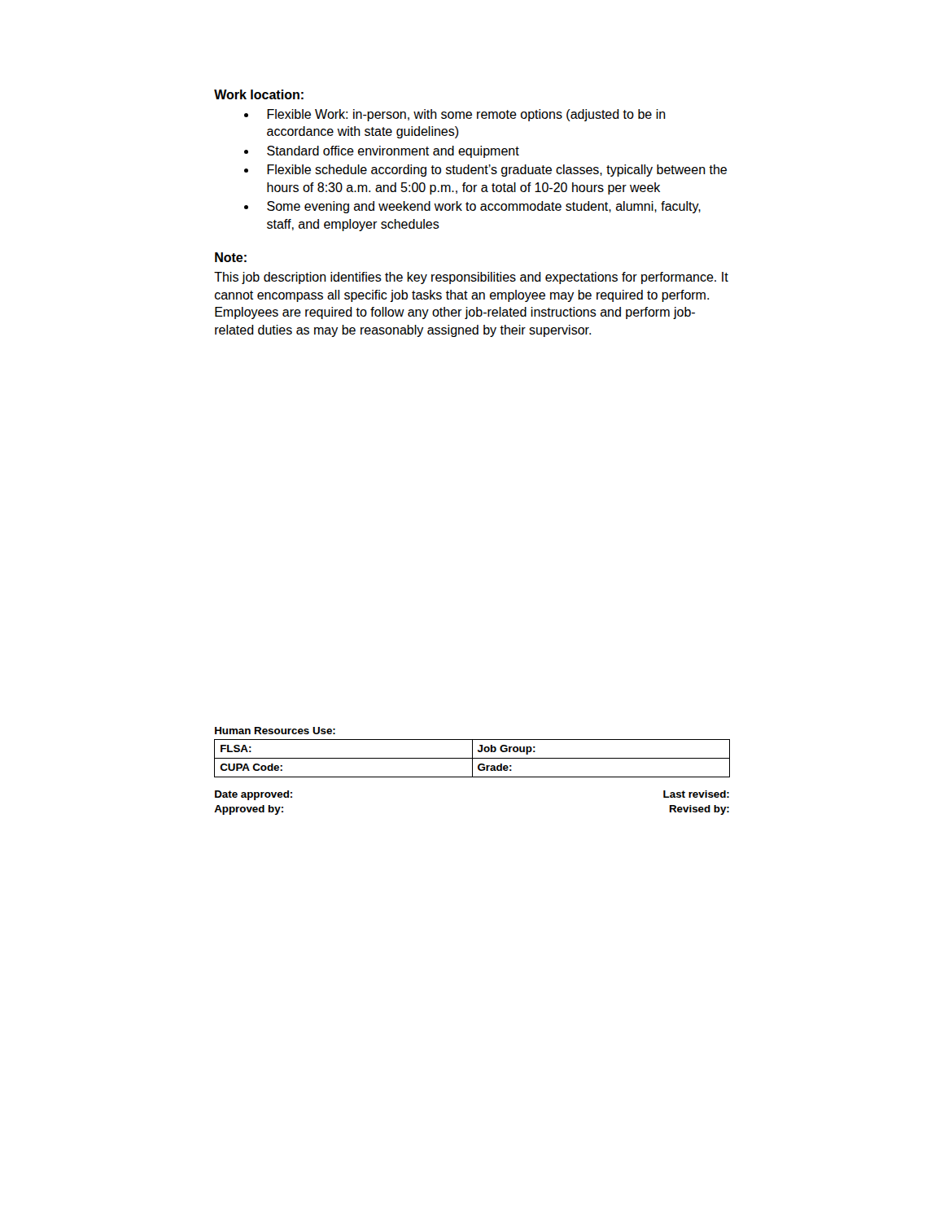Work location:
Flexible Work: in-person, with some remote options (adjusted to be in accordance with state guidelines)
Standard office environment and equipment
Flexible schedule according to student’s graduate classes, typically between the hours of 8:30 a.m. and 5:00 p.m., for a total of 10-20 hours per week
Some evening and weekend work to accommodate student, alumni, faculty, staff, and employer schedules
Note:
This job description identifies the key responsibilities and expectations for performance. It cannot encompass all specific job tasks that an employee may be required to perform. Employees are required to follow any other job-related instructions and perform job-related duties as may be reasonably assigned by their supervisor.
Human Resources Use:
| FLSA: | Job Group: |
| CUPA Code: | Grade: |
Date approved: Last revised:
Approved by: Revised by: